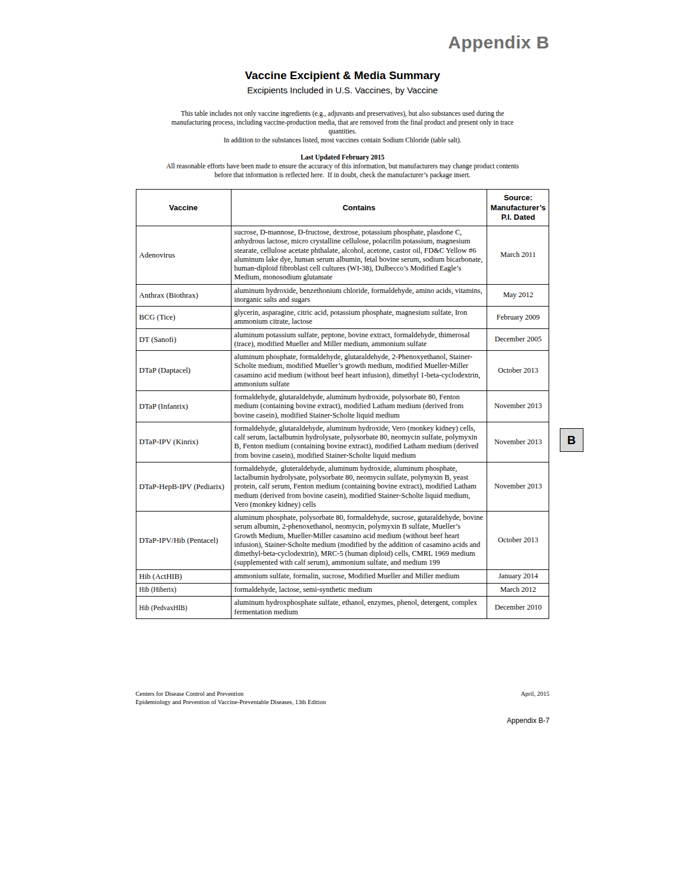Appendix B
Vaccine Excipient & Media Summary
Excipients Included in U.S. Vaccines, by Vaccine
This table includes not only vaccine ingredients (e.g., adjuvants and preservatives), but also substances used during the manufacturing process, including vaccine-production media, that are removed from the final product and present only in trace quantities. In addition to the substances listed, most vaccines contain Sodium Chloride (table salt).
Last Updated February 2015 All reasonable efforts have been made to ensure the accuracy of this information, but manufacturers may change product contents before that information is reflected here. If in doubt, check the manufacturer’s package insert.
| Vaccine | Contains | Source: Manufacturer’s P.I. Dated |
| --- | --- | --- |
| Adenovirus | sucrose, D-mannose, D-fructose, dextrose, potassium phosphate, plasdone C, anhydrous lactose, micro crystalline cellulose, polacrilin potassium, magnesium stearate, cellulose acetate phthalate, alcohol, acetone, castor oil, FD&C Yellow #6 aluminum lake dye, human serum albumin, fetal bovine serum, sodium bicarbonate, human-diploid fibroblast cell cultures (WI-38), Dulbecco’s Modified Eagle’s Medium, monosodium glutamate | March 2011 |
| Anthrax (Biothrax) | aluminum hydroxide, benzethonium chloride, formaldehyde, amino acids, vitamins, inorganic salts and sugars | May 2012 |
| BCG (Tice) | glycerin, asparagine, citric acid, potassium phosphate, magnesium sulfate, Iron ammonium citrate, lactose | February 2009 |
| DT (Sanofi) | aluminum potassium sulfate, peptone, bovine extract, formaldehyde, thimerosal (trace), modified Mueller and Miller medium, ammonium sulfate | December 2005 |
| DTaP (Daptacel) | aluminum phosphate, formaldehyde, glutaraldehyde, 2-Phenoxyethanol, Stainer-Scholte medium, modified Mueller’s growth medium, modified Mueller-Miller casamino acid medium (without beef heart infusion), dimethyl 1-beta-cyclodextrin, ammonium sulfate | October 2013 |
| DTaP (Infanrix) | formaldehyde, glutaraldehyde, aluminum hydroxide, polysorbate 80, Fenton medium (containing bovine extract), modified Latham medium (derived from bovine casein), modified Stainer-Scholte liquid medium | November 2013 |
| DTaP-IPV (Kinrix) | formaldehyde, glutaraldehyde, aluminum hydroxide, Vero (monkey kidney) cells, calf serum, lactalbumin hydrolysate, polysorbate 80, neomycin sulfate, polymyxin B, Fenton medium (containing bovine extract), modified Latham medium (derived from bovine casein), modified Stainer-Scholte liquid medium | November 2013 |
| DTaP-HepB-IPV (Pediarix) | formaldehyde, gluteraldehyde, aluminum hydroxide, aluminum phosphate, lactalbumin hydrolysate, polysorbate 80, neomycin sulfate, polymyxin B, yeast protein, calf serum, Fenton medium (containing bovine extract), modified Latham medium (derived from bovine casein), modified Stainer-Scholte liquid medium, Vero (monkey kidney) cells | November 2013 |
| DTaP-IPV/Hib (Pentacel) | aluminum phosphate, polysorbate 80, formaldehyde, sucrose, gutaraldehyde, bovine serum albumin, 2-phenoxethanol, neomycin, polymyxin B sulfate, Mueller’s Growth Medium, Mueller-Miller casamino acid medium (without beef heart infusion), Stainer-Scholte medium (modified by the addition of casamino acids and dimethyl-beta-cyclodextrin), MRC-5 (human diploid) cells, CMRL 1969 medium (supplemented with calf serum), ammonium sulfate, and medium 199 | October 2013 |
| Hib (ActHIB) | ammonium sulfate, formalin, sucrose, Modified Mueller and Miller medium | January 2014 |
| Hib (Hiberix) | formaldehyde, lactose, semi-synthetic medium | March 2012 |
| Hib (PedvaxHIB) | aluminum hydroxphosphate sulfate, ethanol, enzymes, phenol, detergent, complex fermentation medium | December 2010 |
B
Centers for Disease Control and Prevention
Epidemiology and Prevention of Vaccine-Preventable Diseases, 13th Edition
April, 2015
Appendix B-7